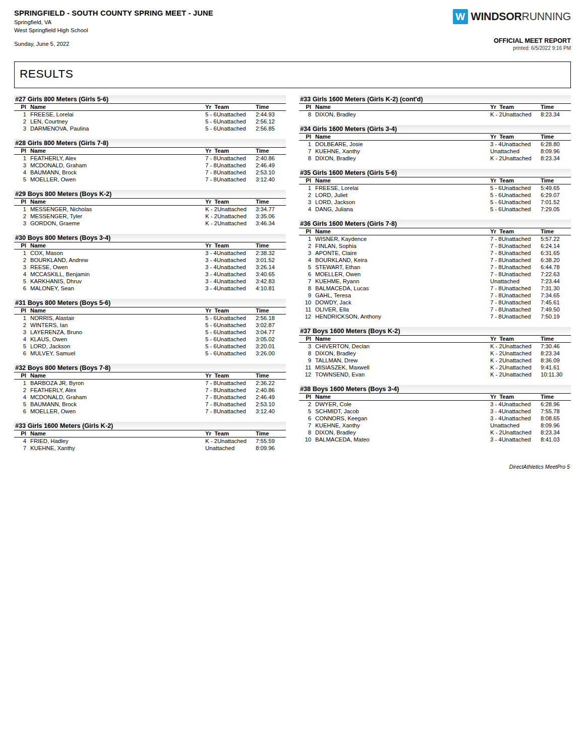SPRINGFIELD - SOUTH COUNTY SPRING MEET - JUNE
Springfield, VA
West Springfield High School
Sunday, June 5, 2022
W
WINDSORRUNNING
OFFICIAL MEET REPORT
printed: 6/5/2022 9:16 PM
RESULTS
#27 Girls 800 Meters (Girls 5-6)
| Pl | Name | Yr Team | Time |
| --- | --- | --- | --- |
| 1 | FREESE, Lorelai | 5 - 6Unattached | 2:44.93 |
| 2 | LEN, Courtney | 5 - 6Unattached | 2:56.12 |
| 3 | DARMENOVA, Paulina | 5 - 6Unattached | 2:56.85 |
#28 Girls 800 Meters (Girls 7-8)
| Pl | Name | Yr Team | Time |
| --- | --- | --- | --- |
| 1 | FEATHERLY, Alex | 7 - 8Unattached | 2:40.86 |
| 3 | MCDONALD, Graham | 7 - 8Unattached | 2:46.49 |
| 4 | BAUMANN, Brock | 7 - 8Unattached | 2:53.10 |
| 5 | MOELLER, Owen | 7 - 8Unattached | 3:12.40 |
#29 Boys 800 Meters (Boys K-2)
| Pl | Name | Yr Team | Time |
| --- | --- | --- | --- |
| 1 | MESSENGER, Nicholas | K - 2Unattached | 3:34.77 |
| 2 | MESSENGER, Tyler | K - 2Unattached | 3:35.06 |
| 3 | GORDON, Graeme | K - 2Unattached | 3:46.34 |
#30 Boys 800 Meters (Boys 3-4)
| Pl | Name | Yr Team | Time |
| --- | --- | --- | --- |
| 1 | COX, Mason | 3 - 4Unattached | 2:38.32 |
| 2 | BOURKLAND, Andrew | 3 - 4Unattached | 3:01.52 |
| 3 | REESE, Owen | 3 - 4Unattached | 3:26.14 |
| 4 | MCCASKILL, Benjamin | 3 - 4Unattached | 3:40.65 |
| 5 | KARKHANIS, Dhruv | 3 - 4Unattached | 3:42.83 |
| 6 | MALONEY, Sean | 3 - 4Unattached | 4:10.81 |
#31 Boys 800 Meters (Boys 5-6)
| Pl | Name | Yr Team | Time |
| --- | --- | --- | --- |
| 1 | NORRIS, Alastair | 5 - 6Unattached | 2:56.18 |
| 2 | WINTERS, Ian | 5 - 6Unattached | 3:02.87 |
| 3 | LAYERENZA, Bruno | 5 - 6Unattached | 3:04.77 |
| 4 | KLAUS, Owen | 5 - 6Unattached | 3:05.02 |
| 5 | LORD, Jackson | 5 - 6Unattached | 3:20.01 |
| 6 | MULVEY, Samuel | 5 - 6Unattached | 3:26.00 |
#32 Boys 800 Meters (Boys 7-8)
| Pl | Name | Yr Team | Time |
| --- | --- | --- | --- |
| 1 | BARBOZA JR, Byron | 7 - 8Unattached | 2:36.22 |
| 2 | FEATHERLY, Alex | 7 - 8Unattached | 2:40.86 |
| 4 | MCDONALD, Graham | 7 - 8Unattached | 2:46.49 |
| 5 | BAUMANN, Brock | 7 - 8Unattached | 2:53.10 |
| 6 | MOELLER, Owen | 7 - 8Unattached | 3:12.40 |
#33 Girls 1600 Meters (Girls K-2)
| Pl | Name | Yr Team | Time |
| --- | --- | --- | --- |
| 4 | FRIED, Hadley | K - 2Unattached | 7:55.59 |
| 7 | KUEHNE, Xanthy | Unattached | 8:09.96 |
#33 Girls 1600 Meters (Girls K-2) (cont'd)
| Pl | Name | Yr Team | Time |
| --- | --- | --- | --- |
| 8 | DIXON, Bradley | K - 2Unattached | 8:23.34 |
#34 Girls 1600 Meters (Girls 3-4)
| Pl | Name | Yr Team | Time |
| --- | --- | --- | --- |
| 1 | DOLBEARE, Josie | 3 - 4Unattached | 6:28.80 |
| 7 | KUEHNE, Xanthy | Unattached | 8:09.96 |
| 8 | DIXON, Bradley | K - 2Unattached | 8:23.34 |
#35 Girls 1600 Meters (Girls 5-6)
| Pl | Name | Yr Team | Time |
| --- | --- | --- | --- |
| 1 | FREESE, Lorelai | 5 - 6Unattached | 5:49.65 |
| 2 | LORD, Juliet | 5 - 6Unattached | 6:29.07 |
| 3 | LORD, Jackson | 5 - 6Unattached | 7:01.52 |
| 4 | DANG, Juliana | 5 - 6Unattached | 7:29.05 |
#36 Girls 1600 Meters (Girls 7-8)
| Pl | Name | Yr Team | Time |
| --- | --- | --- | --- |
| 1 | WISNER, Kaydence | 7 - 8Unattached | 5:57.22 |
| 2 | FINLAN, Sophia | 7 - 8Unattached | 6:24.14 |
| 3 | APONTE, Claire | 7 - 8Unattached | 6:31.65 |
| 4 | BOURKLAND, Keira | 7 - 8Unattached | 6:38.20 |
| 5 | STEWART, Ethan | 7 - 8Unattached | 6:44.78 |
| 6 | MOELLER, Owen | 7 - 8Unattached | 7:22.63 |
| 7 | KUEHME, Ryann | Unattached | 7:23.44 |
| 8 | BALMACEDA, Lucas | 7 - 8Unattached | 7:31.30 |
| 9 | GAHL, Teresa | 7 - 8Unattached | 7:34.65 |
| 10 | DOWDY, Jack | 7 - 8Unattached | 7:45.61 |
| 11 | OLIVER, Ella | 7 - 8Unattached | 7:49.50 |
| 12 | HENDRICKSON, Anthony | 7 - 8Unattached | 7:50.19 |
#37 Boys 1600 Meters (Boys K-2)
| Pl | Name | Yr Team | Time |
| --- | --- | --- | --- |
| 3 | CHIVERTON, Declan | K - 2Unattached | 7:30.46 |
| 8 | DIXON, Bradley | K - 2Unattached | 8:23.34 |
| 9 | TALLMAN, Drew | K - 2Unattached | 8:36.09 |
| 11 | MISIASZEK, Maxwell | K - 2Unattached | 9:41.61 |
| 12 | TOWNSEND, Evan | K - 2Unattached | 10:11.30 |
#38 Boys 1600 Meters (Boys 3-4)
| Pl | Name | Yr Team | Time |
| --- | --- | --- | --- |
| 2 | DWYER, Cole | 3 - 4Unattached | 6:28.96 |
| 5 | SCHMIDT, Jacob | 3 - 4Unattached | 7:55.78 |
| 6 | CONNORS, Keegan | 3 - 4Unattached | 8:08.65 |
| 7 | KUEHNE, Xanthy | Unattached | 8:09.96 |
| 8 | DIXON, Bradley | K - 2Unattached | 8:23.34 |
| 10 | BALMACEDA, Mateo | 3 - 4Unattached | 8:41.03 |
DirectAthletics MeetPro 5